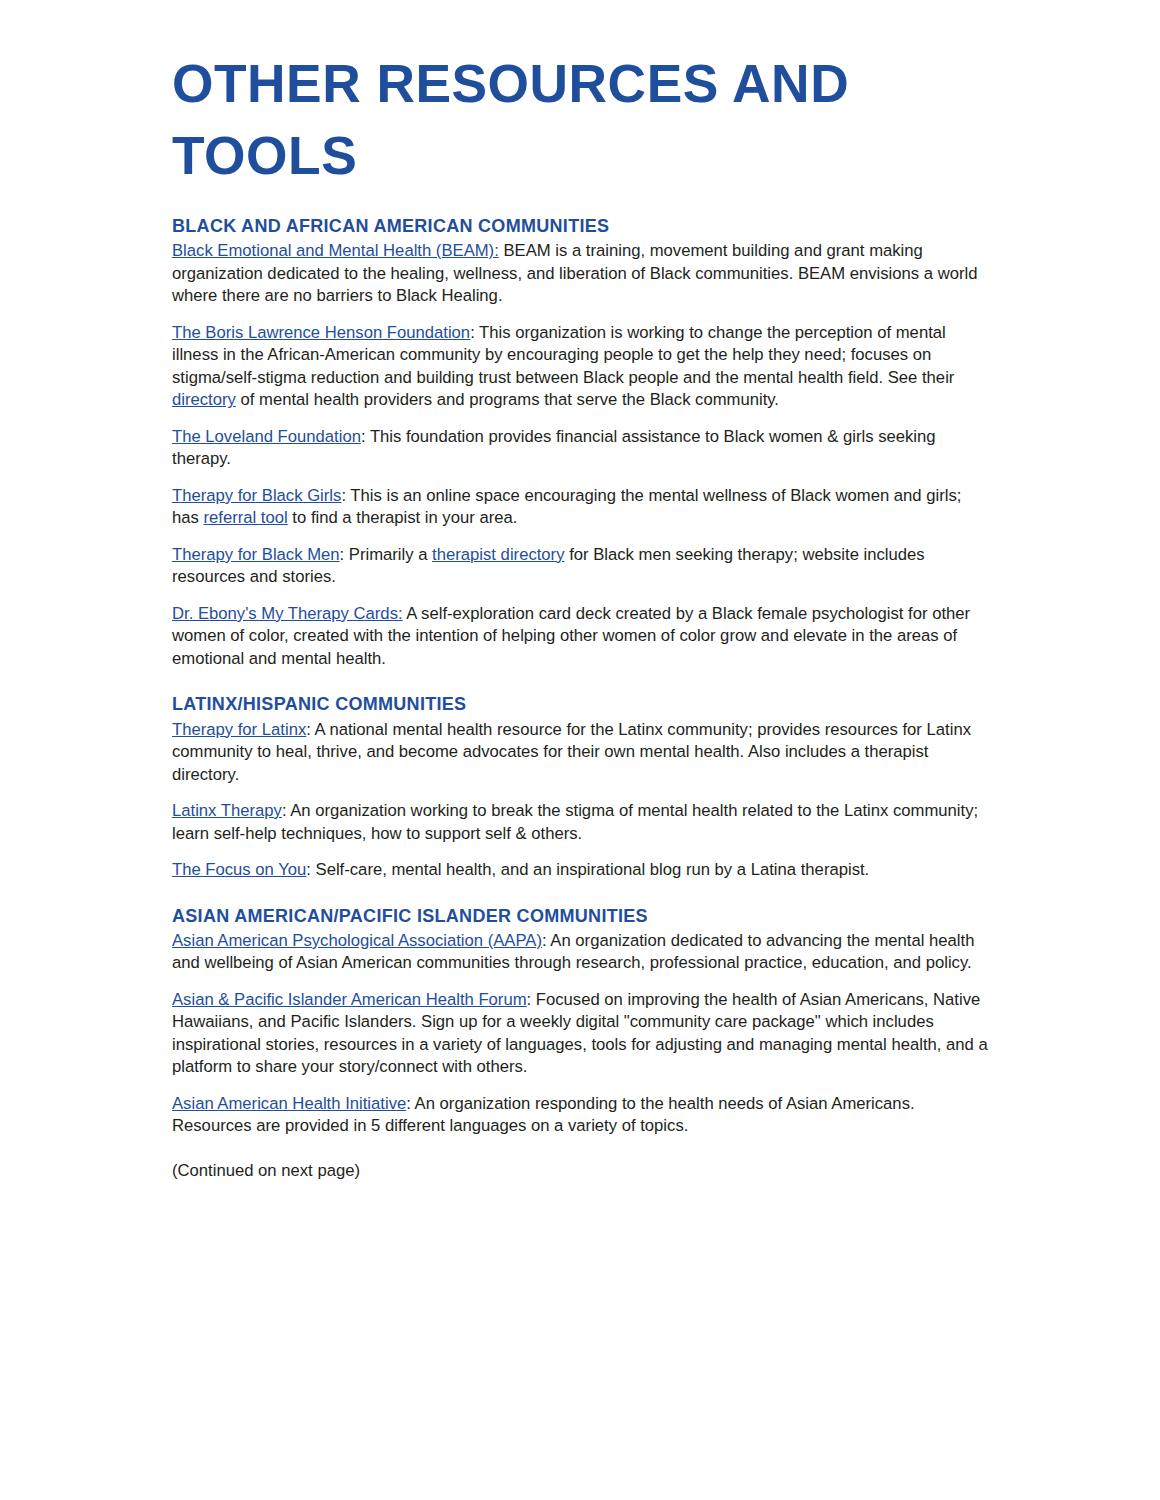Other Resources and Tools
Black and African American Communities
Black Emotional and Mental Health (BEAM): BEAM is a training, movement building and grant making organization dedicated to the healing, wellness, and liberation of Black communities. BEAM envisions a world where there are no barriers to Black Healing.
The Boris Lawrence Henson Foundation: This organization is working to change the perception of mental illness in the African-American community by encouraging people to get the help they need; focuses on stigma/self-stigma reduction and building trust between Black people and the mental health field. See their directory of mental health providers and programs that serve the Black community.
The Loveland Foundation: This foundation provides financial assistance to Black women & girls seeking therapy.
Therapy for Black Girls: This is an online space encouraging the mental wellness of Black women and girls; has referral tool to find a therapist in your area.
Therapy for Black Men: Primarily a therapist directory for Black men seeking therapy; website includes resources and stories.
Dr. Ebony's My Therapy Cards: A self-exploration card deck created by a Black female psychologist for other women of color, created with the intention of helping other women of color grow and elevate in the areas of emotional and mental health.
Latinx/Hispanic Communities
Therapy for Latinx: A national mental health resource for the Latinx community; provides resources for Latinx community to heal, thrive, and become advocates for their own mental health. Also includes a therapist directory.
Latinx Therapy: An organization working to break the stigma of mental health related to the Latinx community; learn self-help techniques, how to support self & others.
The Focus on You: Self-care, mental health, and an inspirational blog run by a Latina therapist.
Asian American/Pacific Islander Communities
Asian American Psychological Association (AAPA): An organization dedicated to advancing the mental health and wellbeing of Asian American communities through research, professional practice, education, and policy.
Asian & Pacific Islander American Health Forum: Focused on improving the health of Asian Americans, Native Hawaiians, and Pacific Islanders. Sign up for a weekly digital "community care package" which includes inspirational stories, resources in a variety of languages, tools for adjusting and managing mental health, and a platform to share your story/connect with others.
Asian American Health Initiative: An organization responding to the health needs of Asian Americans. Resources are provided in 5 different languages on a variety of topics.
(Continued on next page)